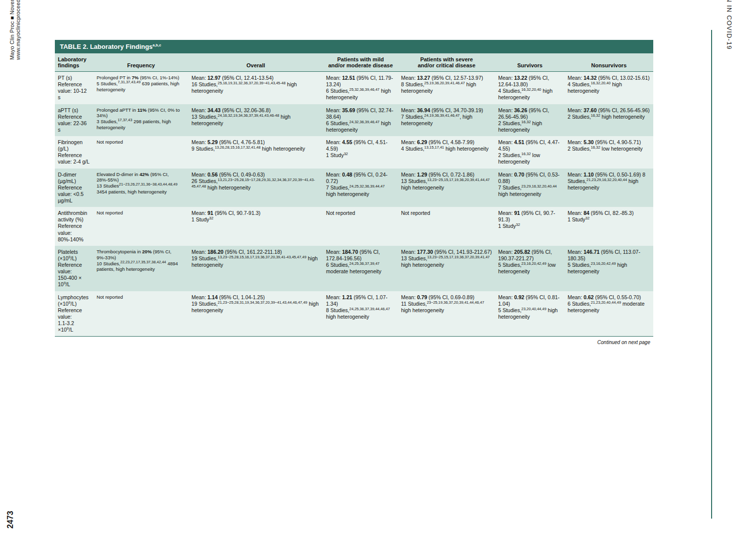Mayo Clin Proc ■ November 2020;95(11):2467-2486 ■ https://doi.org/10.1016/j.mayocp.2020.08.030
www.mayoclinicproceedings.org
ANTICOAGULATION IN COVID-19
2473
TABLE 2. Laboratory Findings a,b,c
| Laboratory findings | Frequency | Overall | Patients with mild and/or moderate disease | Patients with severe and/or critical disease | Survivors | Nonsurvivors |
| --- | --- | --- | --- | --- | --- | --- |
| PT (s) Reference value: 10-12 s | Prolonged PT in 7% (95% CI, 1%-14%) 5 Studies, 7,31,37,43,49 639 patients, high heterogeneity | Mean: 12.97 (95% CI, 12.41-13.54) 16 Studies, 25,16,19,31,32,36,37,20,39−41,43,45-48 high heterogeneity | Mean: 12.51 (95% CI, 11.79-13.24) 6 Studies, 25,32,36,39,46,47 high heterogeneity | Mean: 13.27 (95% CI, 12.57-13.97) 8 Studies, 25,19,36,20,39,41,46,47 high heterogeneity | Mean: 13.22 (95% CI, 12.64-13.80) 4 Studies, 16,32,20,40 high heterogeneity | Mean: 14.32 (95% CI, 13.02-15.61) 4 Studies, 16,32,20,40 high heterogeneity |
| aPTT (s) Reference value: 22-36 s | Prolonged aPTT in 11% (95% CI, 0% to 34%) 3 Studies, 17,37,43 298 patients, high heterogeneity | Mean: 34.43 (95% CI, 32.06-36.8) 13 Studies, 24,16,32,19,34,36,37,39,41,43,46-48 high heterogeneity | Mean: 35.69 (95% CI, 32.74-38.64) 6 Studies, 24,32,36,39,46,47 high heterogeneity | Mean: 36.94 (95% CI, 34.70-39.19) 7 Studies, 24,19,36,39,41,46,47 , high heterogeneity | Mean: 36.26 (95% CI, 26.56-45.96) 2 Studies, 16,32 high heterogeneity | Mean: 37.60 (95% CI, 26.56-45.96) 2 Studies, 16,32 high heterogeneity |
| Fibrinogen (g/L) Reference value: 2-4 g/L | Not reported | Mean: 5.29 (95% CI, 4.76-5.81) 9 Studies, 13,26,28,15,16,17,32,41,48 high heterogeneity | Mean: 4.55 (95% CI, 4.51-4.59) 1 Study 32 | Mean: 6.29 (95% CI, 4.58-7.99) 4 Studies, 13,15,17,41 high heterogeneity | Mean: 4.51 (95% CI, 4.47-4.55) 2 Studies, 16,32 low heterogeneity | Mean: 5.30 (95% CI, 4.90-5.71) 2 Studies, 16,32 low heterogeneity |
| D-dimer (µg/mL) Reference value: <0.5 µg/mL | Elevated D-dimer in 42% (95% CI, 28%-55%) 13 Studies 21−23,26,27,31,36−38,43,44,48,49 3454 patients, high heterogeneity | Mean: 0.56 (95% CI, 0.49-0.63) 26 Studies, 13,21,23−25,28,15−17,28,29,31,32,34,36,37,20,39−41,43-45,47,48 high heterogeneity | Mean: 0.48 (95% CI, 0.24-0.72) 7 Studies, 24,25,32,36,39,44,47 high heterogeneity | Mean: 1.29 (95% CI, 0.72-1.86) 13 Studies, 13,23−25,15,17,19,36,20,39,41,44,47 high heterogeneity | Mean: 0.70 (95% CI, 0.53-0.88) 7 Studies, 23,29,16,32,20,40,44 high heterogeneity | Mean: 1.10 (95% CI, 0.50-1.69) 8 Studies, 21,23,29,16,32,20,40,44 high heterogeneity |
| Antithrombin activity (%) Reference value: 80%-140% | Not reported | Mean: 91 (95% CI, 90.7-91.3) 1 Study 32 | Not reported | Not reported | Mean: 91 (95% CI, 90.7-91.3) 1 Study 32 | Mean: 84 (95% CI, 82.-85.3) 1 Study 32 |
| Platelets (×10 9 /L) Reference value: 150-400 × 10 9 /L | Thrombocytopenia in 20% (95% CI, 9%-33%) 10 Studies, 22,23,27,17,35,37,38,42,44 4894 patients, high heterogeneity | Mean: 186.20 (95% CI, 161.22-211.18) 19 Studies, 13,23−25,28,15,16,17,19,36,37,20,39,41-43,45,47,49 high heterogeneity | Mean: 184.70 (95% CI, 172.84-196.56) 6 Studies, 24,25,36,37,39,47 moderate heterogeneity | Mean: 177.30 (95% CI, 141.93-212.67) 13 Studies, 13,23−25,15,17,19,36,37,20,39,41,47 high heterogeneity | Mean: 205.82 (95% CI, 190.37-221.27) 5 Studies, 23,16,20,42,49 low heterogeneity | Mean: 146.71 (95% CI, 113.07-180.35) 5 Studies, 23,16,20,42,49 high heterogeneity |
| Lymphocytes (×10 9 /L) Reference value: 1.1-3.2 ×10 9 /L | Not reported | Mean: 1.14 (95% CI, 1.04-1.25) 19 Studies, 21,23−25,28,31,19,34,36,37,20,39−41,43,44,46,47,49 high heterogeneity | Mean: 1.21 (95% CI, 1.07-1.34) 8 Studies, 24,25,36,37,39,44,46,47 high heterogeneity | Mean: 0.79 (95% CI, 0.69-0.89) 11 Studies, 23−25,19,36,37,20,39,41,44,46,47 high heterogeneity | Mean: 0.92 (95% CI, 0.81-1.04) 5 Studies, 23,20,40,44,49 high heterogeneity | Mean: 0.62 (95% CI, 0.55-0.70) 6 Studies, 21,23,20,40,44,49 moderate heterogeneity |
| Continued on next page |